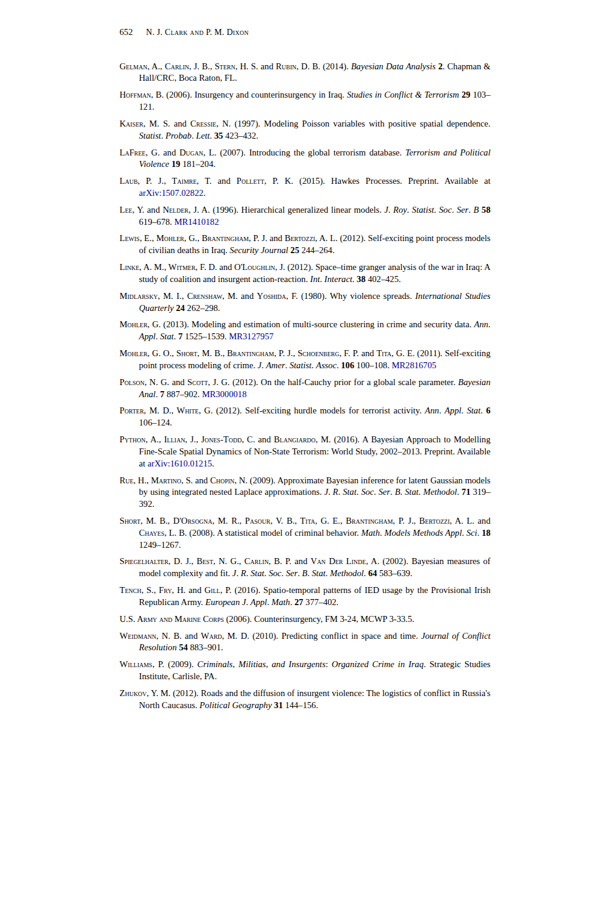652 N. J. Clark and P. M. Dixon
Gelman, A., Carlin, J. B., Stern, H. S. and Rubin, D. B. (2014). Bayesian Data Analysis 2. Chapman & Hall/CRC, Boca Raton, FL.
Hoffman, B. (2006). Insurgency and counterinsurgency in Iraq. Studies in Conflict & Terrorism 29 103–121.
Kaiser, M. S. and Cressie, N. (1997). Modeling Poisson variables with positive spatial dependence. Statist. Probab. Lett. 35 423–432.
LaFree, G. and Dugan, L. (2007). Introducing the global terrorism database. Terrorism and Political Violence 19 181–204.
Laub, P. J., Taimre, T. and Pollett, P. K. (2015). Hawkes Processes. Preprint. Available at arXiv:1507.02822.
Lee, Y. and Nelder, J. A. (1996). Hierarchical generalized linear models. J. Roy. Statist. Soc. Ser. B 58 619–678. MR1410182
Lewis, E., Mohler, G., Brantingham, P. J. and Bertozzi, A. L. (2012). Self-exciting point process models of civilian deaths in Iraq. Security Journal 25 244–264.
Linke, A. M., Witmer, F. D. and O'Loughlin, J. (2012). Space–time granger analysis of the war in Iraq: A study of coalition and insurgent action-reaction. Int. Interact. 38 402–425.
Midlarsky, M. I., Crenshaw, M. and Yoshida, F. (1980). Why violence spreads. International Studies Quarterly 24 262–298.
Mohler, G. (2013). Modeling and estimation of multi-source clustering in crime and security data. Ann. Appl. Stat. 7 1525–1539. MR3127957
Mohler, G. O., Short, M. B., Brantingham, P. J., Schoenberg, F. P. and Tita, G. E. (2011). Self-exciting point process modeling of crime. J. Amer. Statist. Assoc. 106 100–108. MR2816705
Polson, N. G. and Scott, J. G. (2012). On the half-Cauchy prior for a global scale parameter. Bayesian Anal. 7 887–902. MR3000018
Porter, M. D., White, G. (2012). Self-exciting hurdle models for terrorist activity. Ann. Appl. Stat. 6 106–124.
Python, A., Illian, J., Jones-Todd, C. and Blangiardo, M. (2016). A Bayesian Approach to Modelling Fine-Scale Spatial Dynamics of Non-State Terrorism: World Study, 2002–2013. Preprint. Available at arXiv:1610.01215.
Rue, H., Martino, S. and Chopin, N. (2009). Approximate Bayesian inference for latent Gaussian models by using integrated nested Laplace approximations. J. R. Stat. Soc. Ser. B. Stat. Methodol. 71 319–392.
Short, M. B., D'Orsogna, M. R., Pasour, V. B., Tita, G. E., Brantingham, P. J., Bertozzi, A. L. and Chayes, L. B. (2008). A statistical model of criminal behavior. Math. Models Methods Appl. Sci. 18 1249–1267.
Spiegelhalter, D. J., Best, N. G., Carlin, B. P. and Van Der Linde, A. (2002). Bayesian measures of model complexity and fit. J. R. Stat. Soc. Ser. B. Stat. Methodol. 64 583–639.
Tench, S., Fry, H. and Gill, P. (2016). Spatio-temporal patterns of IED usage by the Provisional Irish Republican Army. European J. Appl. Math. 27 377–402.
U.S. Army and Marine Corps (2006). Counterinsurgency, FM 3-24, MCWP 3-33.5.
Weidmann, N. B. and Ward, M. D. (2010). Predicting conflict in space and time. Journal of Conflict Resolution 54 883–901.
Williams, P. (2009). Criminals, Militias, and Insurgents: Organized Crime in Iraq. Strategic Studies Institute, Carlisle, PA.
Zhukov, Y. M. (2012). Roads and the diffusion of insurgent violence: The logistics of conflict in Russia's North Caucasus. Political Geography 31 144–156.